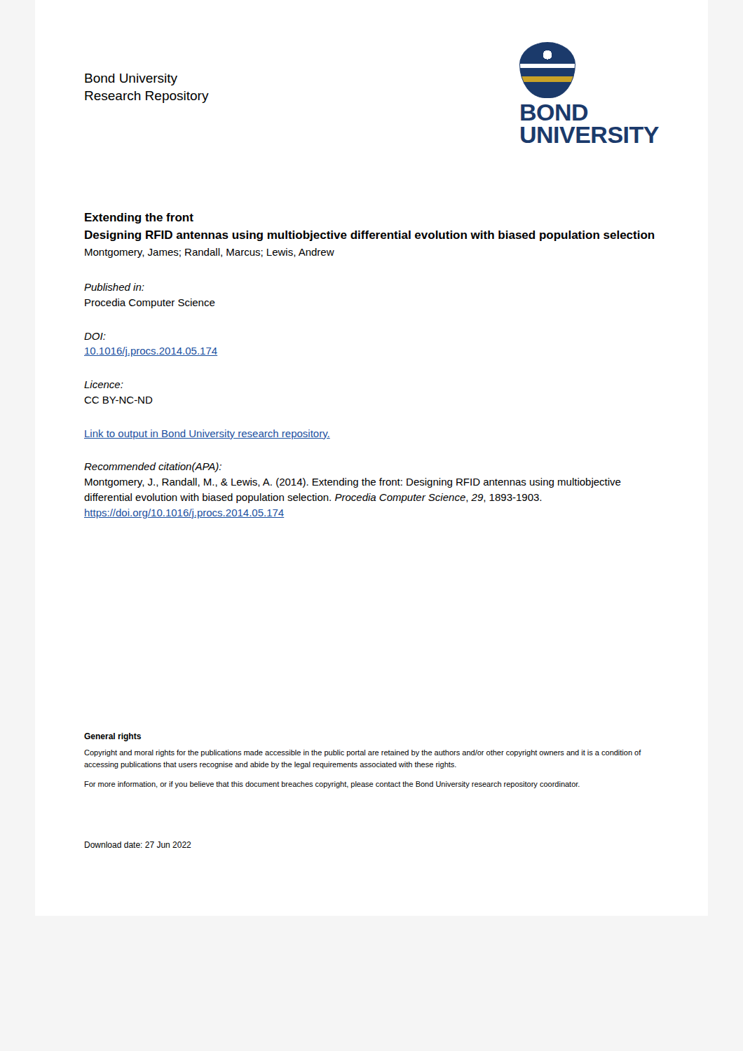Bond University Research Repository
BOND UNIVERSITY
Extending the front
Designing RFID antennas using multiobjective differential evolution with biased population selection
Montgomery, James; Randall, Marcus; Lewis, Andrew
Published in:
Procedia Computer Science
DOI:
10.1016/j.procs.2014.05.174
Licence:
CC BY-NC-ND
Link to output in Bond University research repository.
Recommended citation(APA):
Montgomery, J., Randall, M., & Lewis, A. (2014). Extending the front: Designing RFID antennas using multiobjective differential evolution with biased population selection. Procedia Computer Science, 29, 1893-1903. https://doi.org/10.1016/j.procs.2014.05.174
General rights
Copyright and moral rights for the publications made accessible in the public portal are retained by the authors and/or other copyright owners and it is a condition of accessing publications that users recognise and abide by the legal requirements associated with these rights.
For more information, or if you believe that this document breaches copyright, please contact the Bond University research repository coordinator.
Download date: 27 Jun 2022